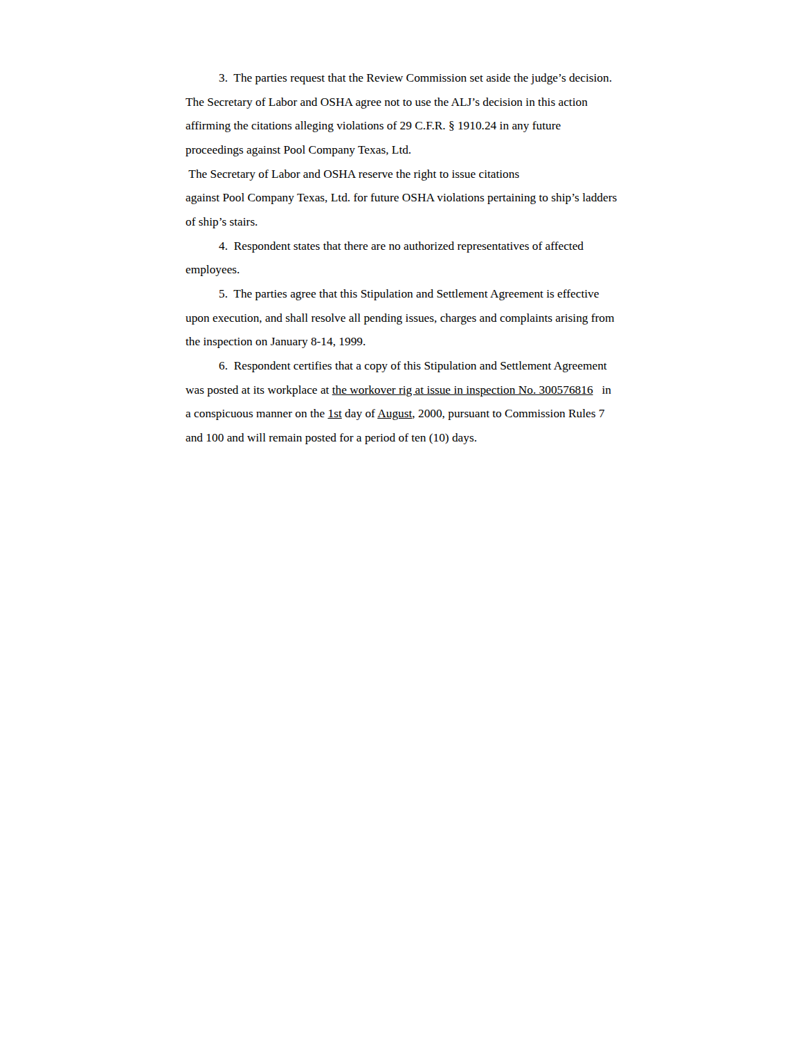3. The parties request that the Review Commission set aside the judge’s decision. The Secretary of Labor and OSHA agree not to use the ALJ’s decision in this action affirming the citations alleging violations of 29 C.F.R. § 1910.24 in any future proceedings against Pool Company Texas, Ltd.
The Secretary of Labor and OSHA reserve the right to issue citations
against Pool Company Texas, Ltd. for future OSHA violations pertaining to ship’s ladders of ship’s stairs.
4. Respondent states that there are no authorized representatives of affected employees.
5. The parties agree that this Stipulation and Settlement Agreement is effective upon execution, and shall resolve all pending issues, charges and complaints arising from the inspection on January 8-14, 1999.
6. Respondent certifies that a copy of this Stipulation and Settlement Agreement was posted at its workplace at the workover rig at issue in inspection No. 300576816 in a conspicuous manner on the 1st day of August, 2000, pursuant to Commission Rules 7 and 100 and will remain posted for a period of ten (10) days.